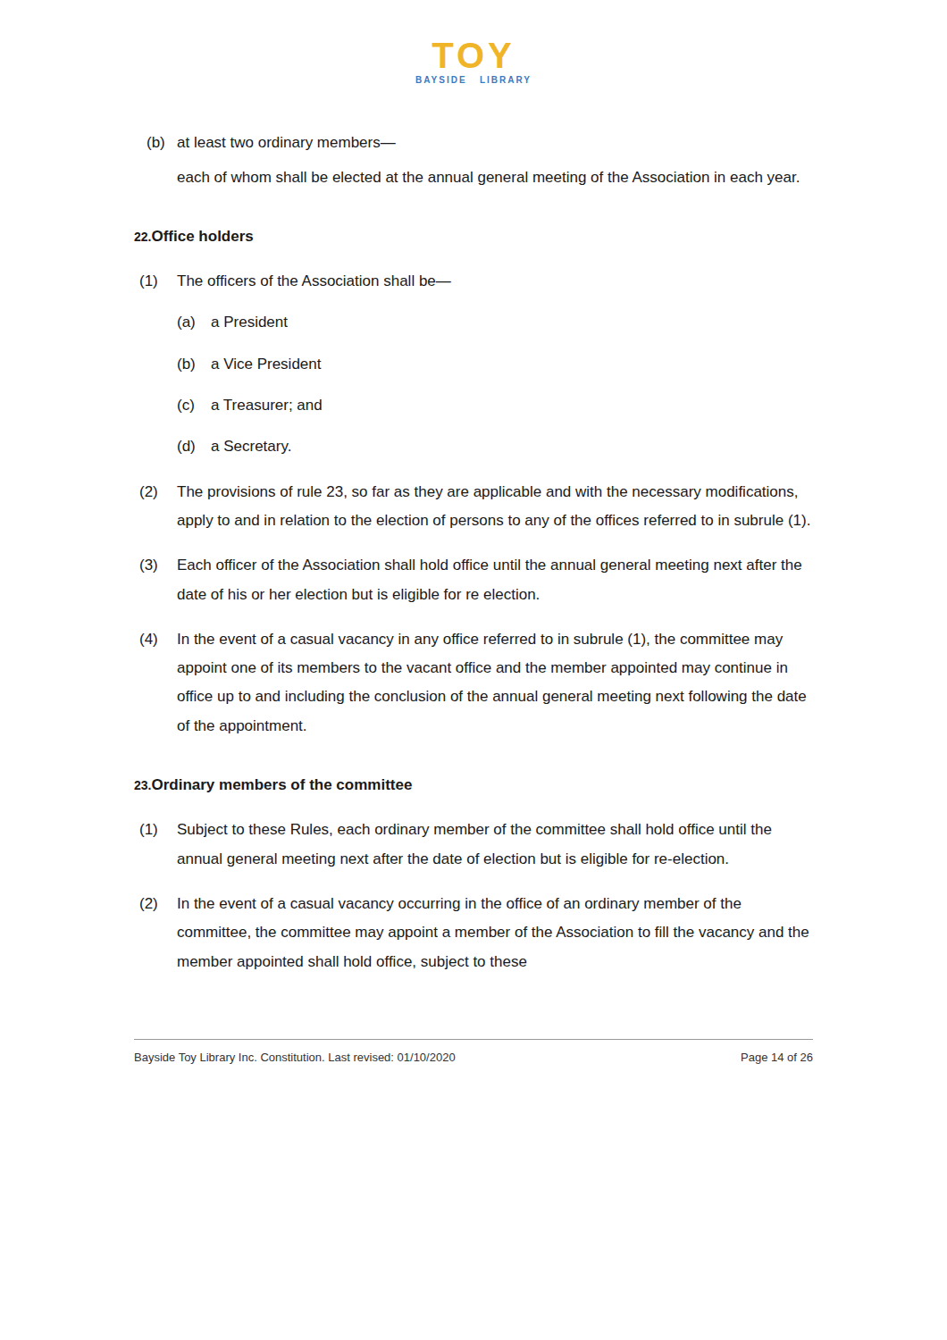TOY BAYSIDE LIBRARY
(b) at least two ordinary members—
each of whom shall be elected at the annual general meeting of the Association in each year.
22. Office holders
(1) The officers of the Association shall be—
(a) a President
(b) a Vice President
(c) a Treasurer; and
(d) a Secretary.
(2) The provisions of rule 23, so far as they are applicable and with the necessary modifications, apply to and in relation to the election of persons to any of the offices referred to in subrule (1).
(3) Each officer of the Association shall hold office until the annual general meeting next after the date of his or her election but is eligible for re election.
(4) In the event of a casual vacancy in any office referred to in subrule (1), the committee may appoint one of its members to the vacant office and the member appointed may continue in office up to and including the conclusion of the annual general meeting next following the date of the appointment.
23. Ordinary members of the committee
(1) Subject to these Rules, each ordinary member of the committee shall hold office until the annual general meeting next after the date of election but is eligible for re-election.
(2) In the event of a casual vacancy occurring in the office of an ordinary member of the committee, the committee may appoint a member of the Association to fill the vacancy and the member appointed shall hold office, subject to these
Bayside Toy Library Inc. Constitution. Last revised: 01/10/2020 Page 14 of 26